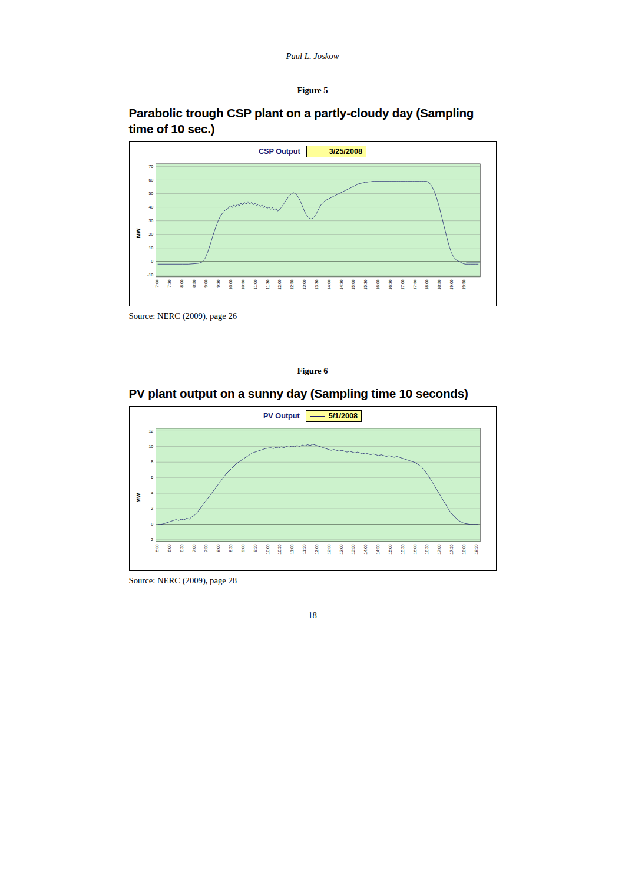Paul L. Joskow
Figure 5
Parabolic trough CSP plant on a partly-cloudy day (Sampling time of 10 sec.)
CSP Output 3/25/2008
MW 70 60 50 40 30 20 10 0 -10 7:00 7:30 8:00 8:30 9:00 9:30 10:00 10:30 11:00 11:30 12:00 12:30 13:00 13:30 14:00 14:30 15:00 15:30 16:00 16:30 17:00 17:30 18:00 18:30 19:00 19:30
Source: NERC (2009), page 26
Figure 6
PV plant output on a sunny day (Sampling time 10 seconds)
PV Output 5/1/2008
MW 12 10 8 6 4 2 0 -2 5:30 6:00 6:30 7:00 7:30 8:00 8:30 9:00 9:30 10:00 10:30 11:00 11:30 12:00 12:30 13:00 13:30 14:00 14:30 15:00 15:30 16:00 16:30 17:00 17:30 18:00 18:30
Source: NERC (2009), page 28
18